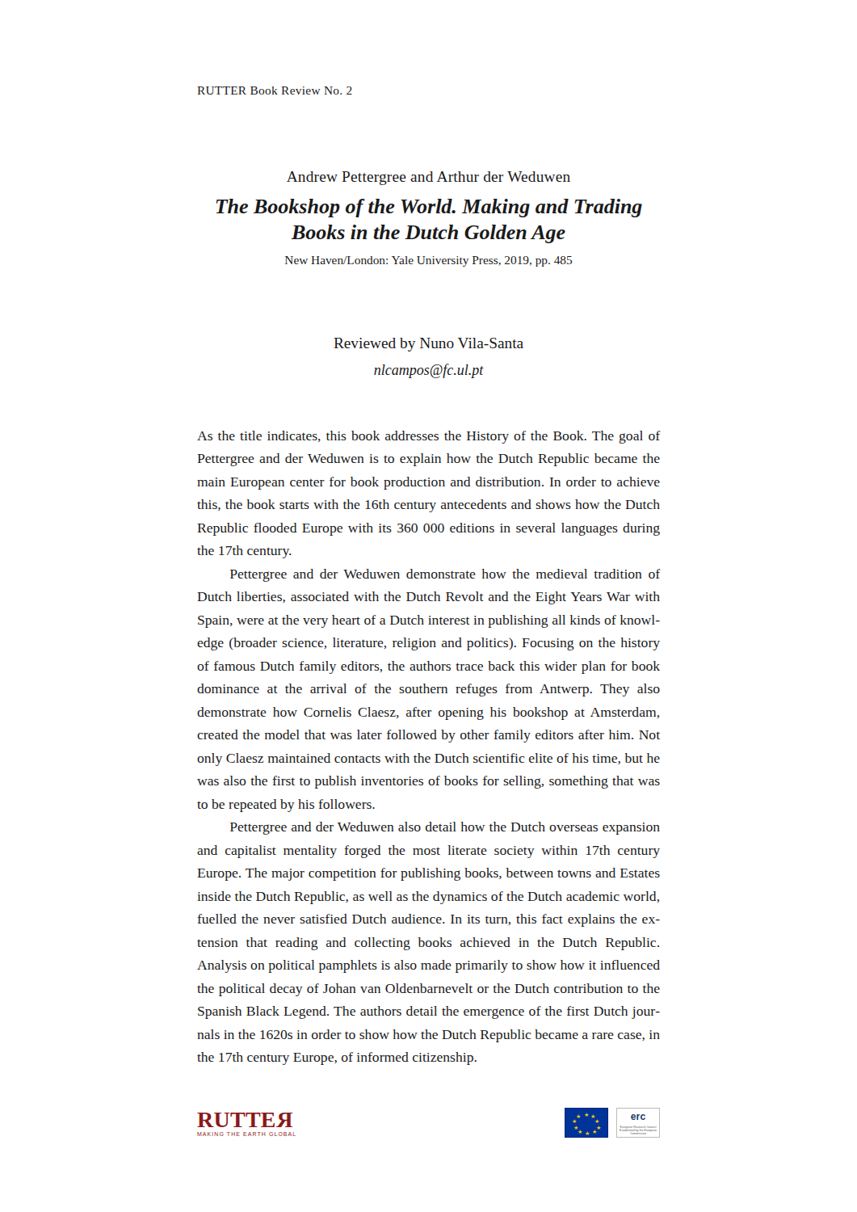RUTTER Book Review No. 2
Andrew Pettergree and Arthur der Weduwen
The Bookshop of the World. Making and Trading
Books in the Dutch Golden Age
New Haven/London: Yale University Press, 2019, pp. 485
Reviewed by Nuno Vila-Santa
nlcampos@fc.ul.pt
As the title indicates, this book addresses the History of the Book. The goal of Pettergree and der Weduwen is to explain how the Dutch Republic became the main European center for book production and distribution. In order to achieve this, the book starts with the 16th century antecedents and shows how the Dutch Republic flooded Europe with its 360 000 editions in several languages during the 17th century.
Pettergree and der Weduwen demonstrate how the medieval tradition of Dutch liberties, associated with the Dutch Revolt and the Eight Years War with Spain, were at the very heart of a Dutch interest in publishing all kinds of knowledge (broader science, literature, religion and politics). Focusing on the history of famous Dutch family editors, the authors trace back this wider plan for book dominance at the arrival of the southern refuges from Antwerp. They also demonstrate how Cornelis Claesz, after opening his bookshop at Amsterdam, created the model that was later followed by other family editors after him. Not only Claesz maintained contacts with the Dutch scientific elite of his time, but he was also the first to publish inventories of books for selling, something that was to be repeated by his followers.
Pettergree and der Weduwen also detail how the Dutch overseas expansion and capitalist mentality forged the most literate society within 17th century Europe. The major competition for publishing books, between towns and Estates inside the Dutch Republic, as well as the dynamics of the Dutch academic world, fuelled the never satisfied Dutch audience. In its turn, this fact explains the extension that reading and collecting books achieved in the Dutch Republic. Analysis on political pamphlets is also made primarily to show how it influenced the political decay of Johan van Oldenbarnevelt or the Dutch contribution to the Spanish Black Legend. The authors detail the emergence of the first Dutch journals in the 1620s in order to show how the Dutch Republic became a rare case, in the 17th century Europe, of informed citizenship.
RUTTER
MAKING THE EARTH GLOBAL
★ ★ ★ ★ ★ ★ ★ ★ ★ ★
erc
European Research Council
Established by the European Commission